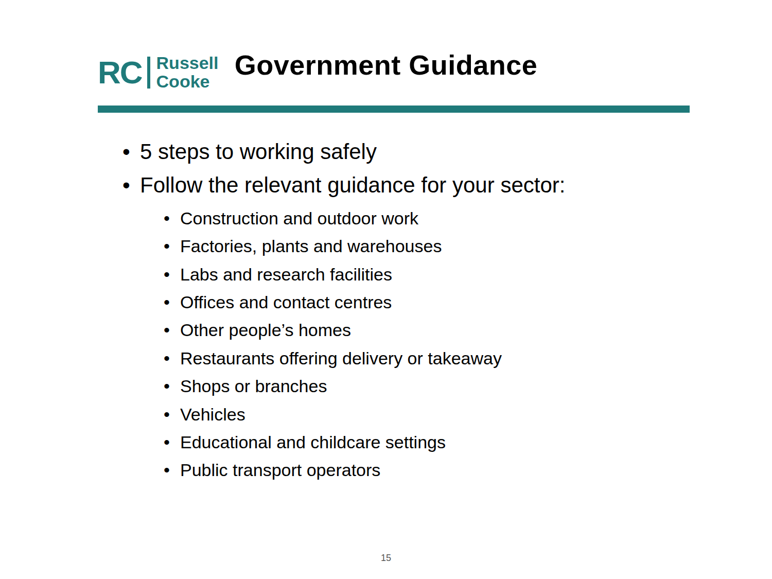RC Russell
Cooke
Government Guidance
5 steps to working safely
Follow the relevant guidance for your sector:
Construction and outdoor work
Factories, plants and warehouses
Labs and research facilities
Offices and contact centres
Other people’s homes
Restaurants offering delivery or takeaway
Shops or branches
Vehicles
Educational and childcare settings
Public transport operators
15